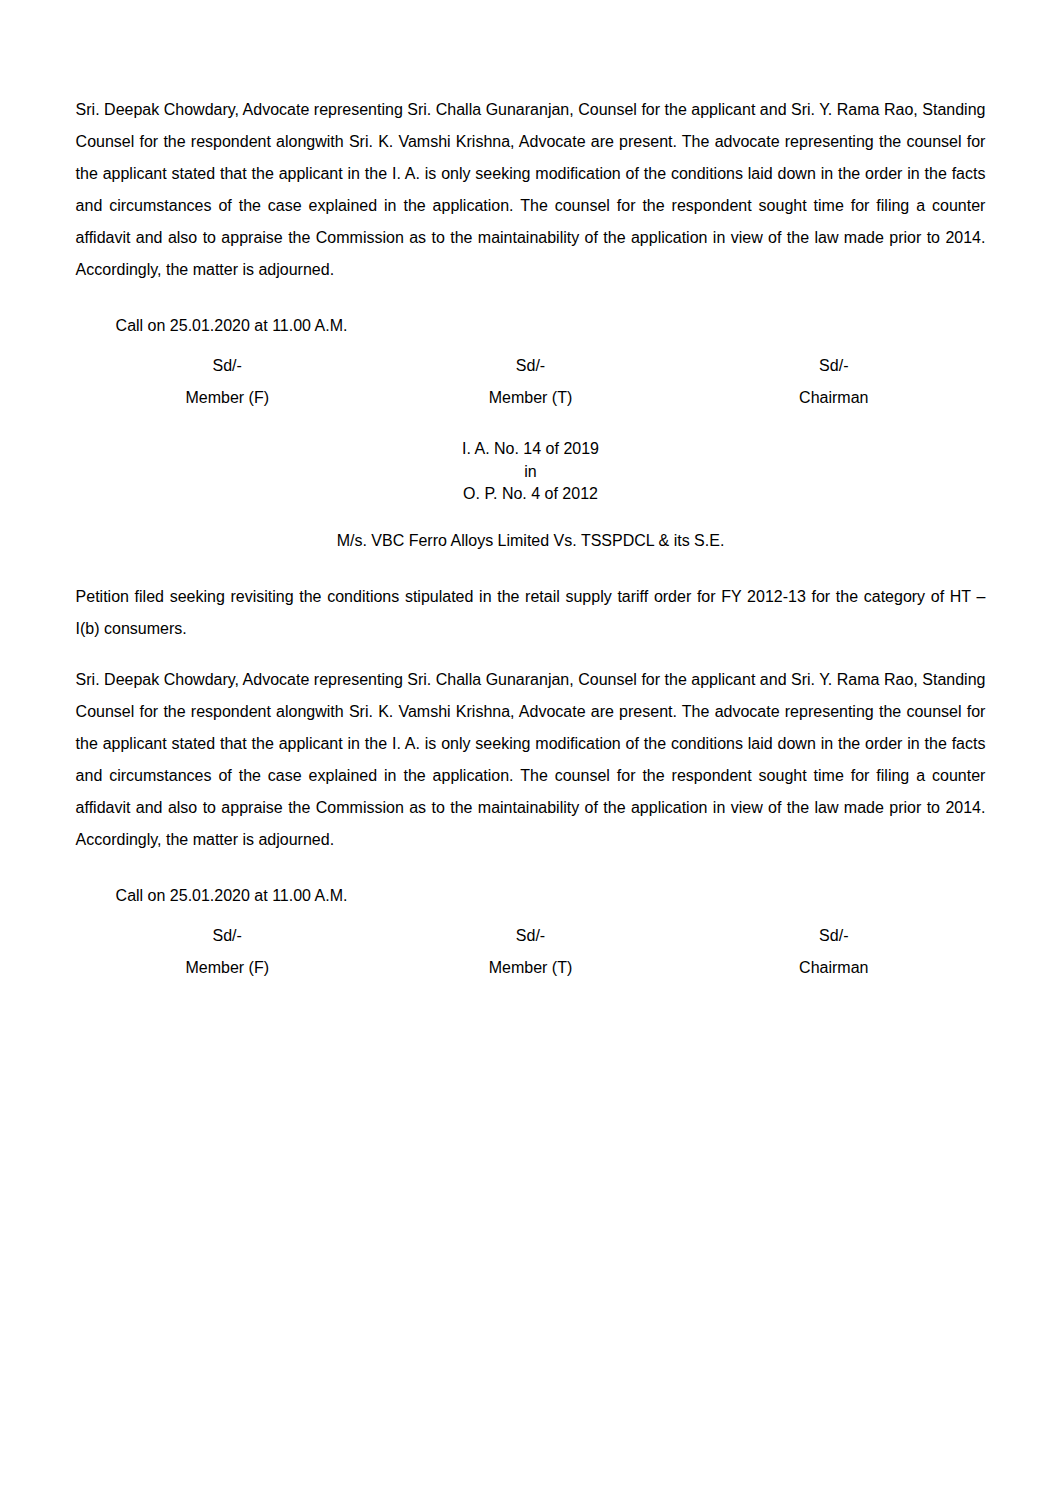Sri. Deepak Chowdary, Advocate representing Sri. Challa Gunaranjan, Counsel for the applicant and Sri. Y. Rama Rao, Standing Counsel for the respondent alongwith Sri. K. Vamshi Krishna, Advocate are present. The advocate representing the counsel for the applicant stated that the applicant in the I. A. is only seeking modification of the conditions laid down in the order in the facts and circumstances of the case explained in the application. The counsel for the respondent sought time for filing a counter affidavit and also to appraise the Commission as to the maintainability of the application in view of the law made prior to 2014. Accordingly, the matter is adjourned.
Call on 25.01.2020 at 11.00 A.M.
Sd/-Member (F)
Sd/-Member (T)
Sd/-Chairman
I. A. No. 14 of 2019 in O. P. No. 4 of 2012
M/s. VBC Ferro Alloys Limited Vs. TSSPDCL & its S.E.
Petition filed seeking revisiting the conditions stipulated in the retail supply tariff order for FY 2012-13 for the category of HT – I(b) consumers.
Sri. Deepak Chowdary, Advocate representing Sri. Challa Gunaranjan, Counsel for the applicant and Sri. Y. Rama Rao, Standing Counsel for the respondent alongwith Sri. K. Vamshi Krishna, Advocate are present. The advocate representing the counsel for the applicant stated that the applicant in the I. A. is only seeking modification of the conditions laid down in the order in the facts and circumstances of the case explained in the application. The counsel for the respondent sought time for filing a counter affidavit and also to appraise the Commission as to the maintainability of the application in view of the law made prior to 2014. Accordingly, the matter is adjourned.
Call on 25.01.2020 at 11.00 A.M.
Sd/-Member (F)
Sd/-Member (T)
Sd/-Chairman